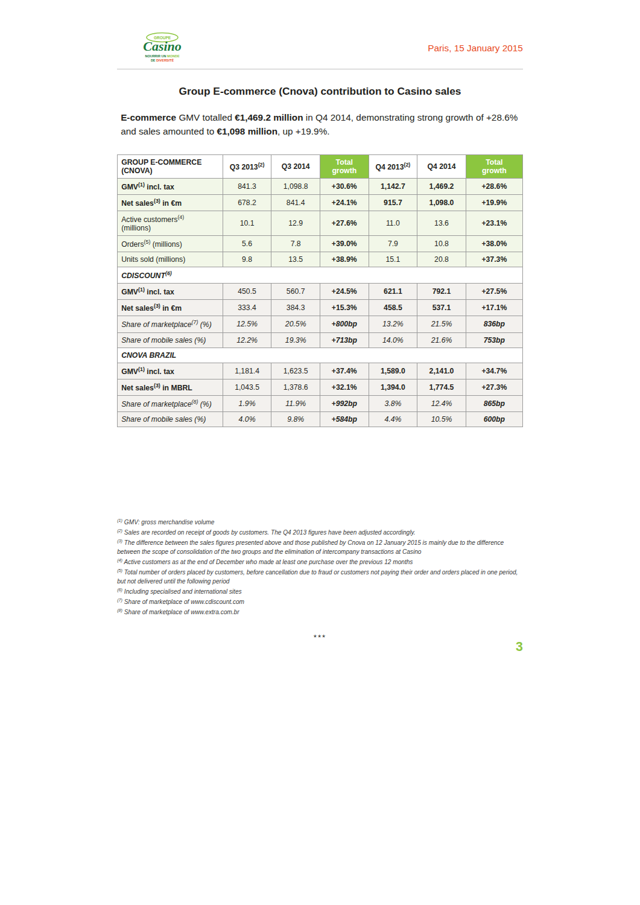GROUPE Casino NOURRIR UN MONDE DE DIVERSITÉ
Paris, 15 January 2015
Group E-commerce (Cnova) contribution to Casino sales
E-commerce GMV totalled €1,469.2 million in Q4 2014, demonstrating strong growth of +28.6% and sales amounted to €1,098 million, up +19.9%.
| GROUP E-COMMERCE (CNOVA) | Q3 2013 (2) | Q3 2014 | Total growth | Q4 2013 (2) | Q4 2014 | Total growth |
| --- | --- | --- | --- | --- | --- | --- |
| GMV (1) incl. tax | 841.3 | 1,098.8 | +30.6% | 1,142.7 | 1,469.2 | +28.6% |
| Net sales (3) in €m | 678.2 | 841.4 | +24.1% | 915.7 | 1,098.0 | +19.9% |
| Active customers (4) (millions) | 10.1 | 12.9 | +27.6% | 11.0 | 13.6 | +23.1% |
| Orders (5) (millions) | 5.6 | 7.8 | +39.0% | 7.9 | 10.8 | +38.0% |
| Units sold (millions) | 9.8 | 13.5 | +38.9% | 15.1 | 20.8 | +37.3% |
| CDISCOUNT (6) |
| GMV (1) incl. tax | 450.5 | 560.7 | +24.5% | 621.1 | 792.1 | +27.5% |
| Net sales (3) in €m | 333.4 | 384.3 | +15.3% | 458.5 | 537.1 | +17.1% |
| Share of marketplace (7) (%) | 12.5% | 20.5% | +800bp | 13.2% | 21.5% | 836bp |
| Share of mobile sales (%) | 12.2% | 19.3% | +713bp | 14.0% | 21.6% | 753bp |
| CNOVA BRAZIL |
| GMV (1) incl. tax | 1,181.4 | 1,623.5 | +37.4% | 1,589.0 | 2,141.0 | +34.7% |
| Net sales (3) in MBRL | 1,043.5 | 1,378.6 | +32.1% | 1,394.0 | 1,774.5 | +27.3% |
| Share of marketplace (8) (%) | 1.9% | 11.9% | +992bp | 3.8% | 12.4% | 865bp |
| Share of mobile sales (%) | 4.0% | 9.8% | +584bp | 4.4% | 10.5% | 600bp |
(1) GMV: gross merchandise volume
(2) Sales are recorded on receipt of goods by customers. The Q4 2013 figures have been adjusted accordingly.
(3) The difference between the sales figures presented above and those published by Cnova on 12 January 2015 is mainly due to the difference between the scope of consolidation of the two groups and the elimination of intercompany transactions at Casino
(4) Active customers as at the end of December who made at least one purchase over the previous 12 months
(5) Total number of orders placed by customers, before cancellation due to fraud or customers not paying their order and orders placed in one period, but not delivered until the following period
(6) Including specialised and international sites
(7) Share of marketplace of www.cdiscount.com
(8) Share of marketplace of www.extra.com.br
***
3